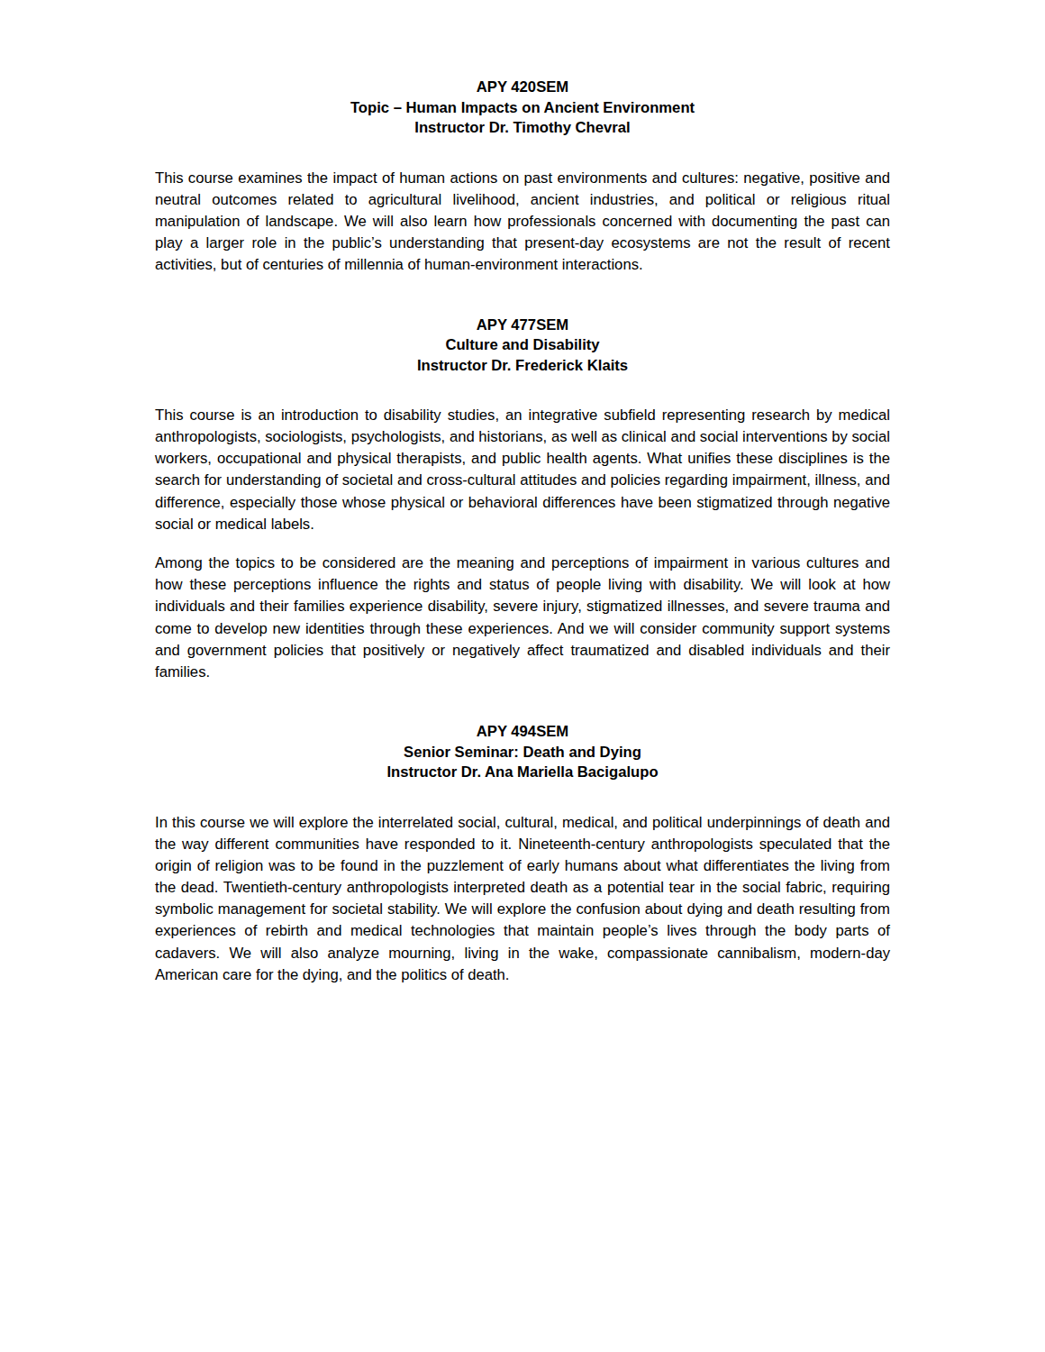APY 420SEM Topic – Human Impacts on Ancient Environment Instructor Dr. Timothy Chevral
This course examines the impact of human actions on past environments and cultures: negative, positive and neutral outcomes related to agricultural livelihood, ancient industries, and political or religious ritual manipulation of landscape. We will also learn how professionals concerned with documenting the past can play a larger role in the public’s understanding that present-day ecosystems are not the result of recent activities, but of centuries of millennia of human-environment interactions.
APY 477SEM Culture and Disability Instructor Dr. Frederick Klaits
This course is an introduction to disability studies, an integrative subfield representing research by medical anthropologists, sociologists, psychologists, and historians, as well as clinical and social interventions by social workers, occupational and physical therapists, and public health agents. What unifies these disciplines is the search for understanding of societal and cross-cultural attitudes and policies regarding impairment, illness, and difference, especially those whose physical or behavioral differences have been stigmatized through negative social or medical labels.
Among the topics to be considered are the meaning and perceptions of impairment in various cultures and how these perceptions influence the rights and status of people living with disability. We will look at how individuals and their families experience disability, severe injury, stigmatized illnesses, and severe trauma and come to develop new identities through these experiences. And we will consider community support systems and government policies that positively or negatively affect traumatized and disabled individuals and their families.
APY 494SEM Senior Seminar: Death and Dying Instructor Dr. Ana Mariella Bacigalupo
In this course we will explore the interrelated social, cultural, medical, and political underpinnings of death and the way different communities have responded to it. Nineteenth-century anthropologists speculated that the origin of religion was to be found in the puzzlement of early humans about what differentiates the living from the dead. Twentieth-century anthropologists interpreted death as a potential tear in the social fabric, requiring symbolic management for societal stability. We will explore the confusion about dying and death resulting from experiences of rebirth and medical technologies that maintain people’s lives through the body parts of cadavers. We will also analyze mourning, living in the wake, compassionate cannibalism, modern-day American care for the dying, and the politics of death.